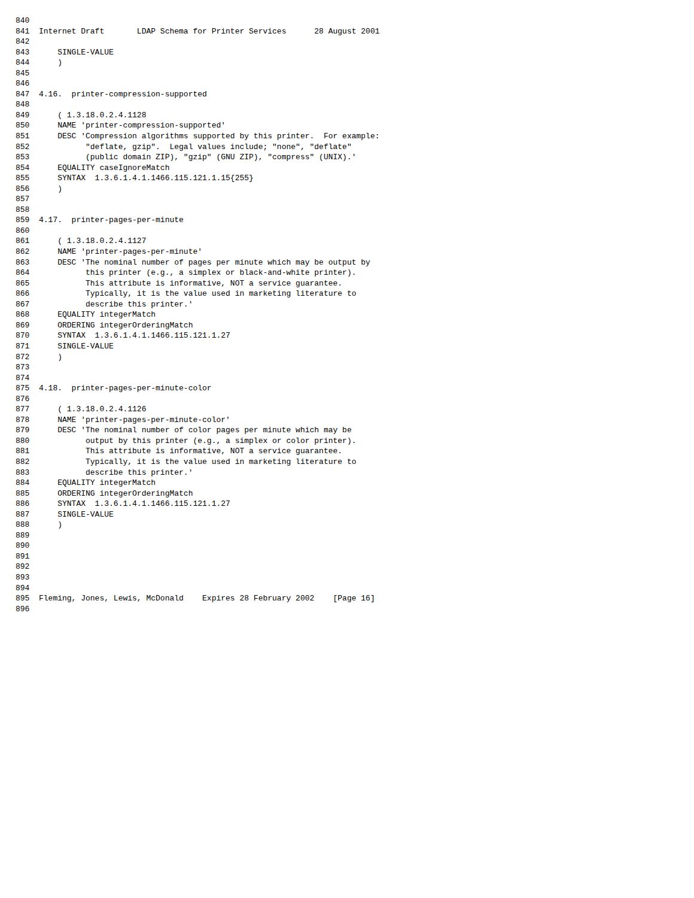840
841  Internet Draft       LDAP Schema for Printer Services      28 August 2001
842
843      SINGLE-VALUE
844      )
845
846
847  4.16.  printer-compression-supported
848
849      ( 1.3.18.0.2.4.1128
850      NAME 'printer-compression-supported'
851      DESC 'Compression algorithms supported by this printer.  For example:
852            "deflate, gzip".  Legal values include; "none", "deflate"
853            (public domain ZIP), "gzip" (GNU ZIP), "compress" (UNIX).'
854      EQUALITY caseIgnoreMatch
855      SYNTAX  1.3.6.1.4.1.1466.115.121.1.15{255}
856      )
857
858
859  4.17.  printer-pages-per-minute
860
861      ( 1.3.18.0.2.4.1127
862      NAME 'printer-pages-per-minute'
863      DESC 'The nominal number of pages per minute which may be output by
864            this printer (e.g., a simplex or black-and-white printer).
865            This attribute is informative, NOT a service guarantee.
866            Typically, it is the value used in marketing literature to
867            describe this printer.'
868      EQUALITY integerMatch
869      ORDERING integerOrderingMatch
870      SYNTAX  1.3.6.1.4.1.1466.115.121.1.27
871      SINGLE-VALUE
872      )
873
874
875  4.18.  printer-pages-per-minute-color
876
877      ( 1.3.18.0.2.4.1126
878      NAME 'printer-pages-per-minute-color'
879      DESC 'The nominal number of color pages per minute which may be
880            output by this printer (e.g., a simplex or color printer).
881            This attribute is informative, NOT a service guarantee.
882            Typically, it is the value used in marketing literature to
883            describe this printer.'
884      EQUALITY integerMatch
885      ORDERING integerOrderingMatch
886      SYNTAX  1.3.6.1.4.1.1466.115.121.1.27
887      SINGLE-VALUE
888      )
889
890
891
892
893
894
895  Fleming, Jones, Lewis, McDonald    Expires 28 February 2002    [Page 16]
896